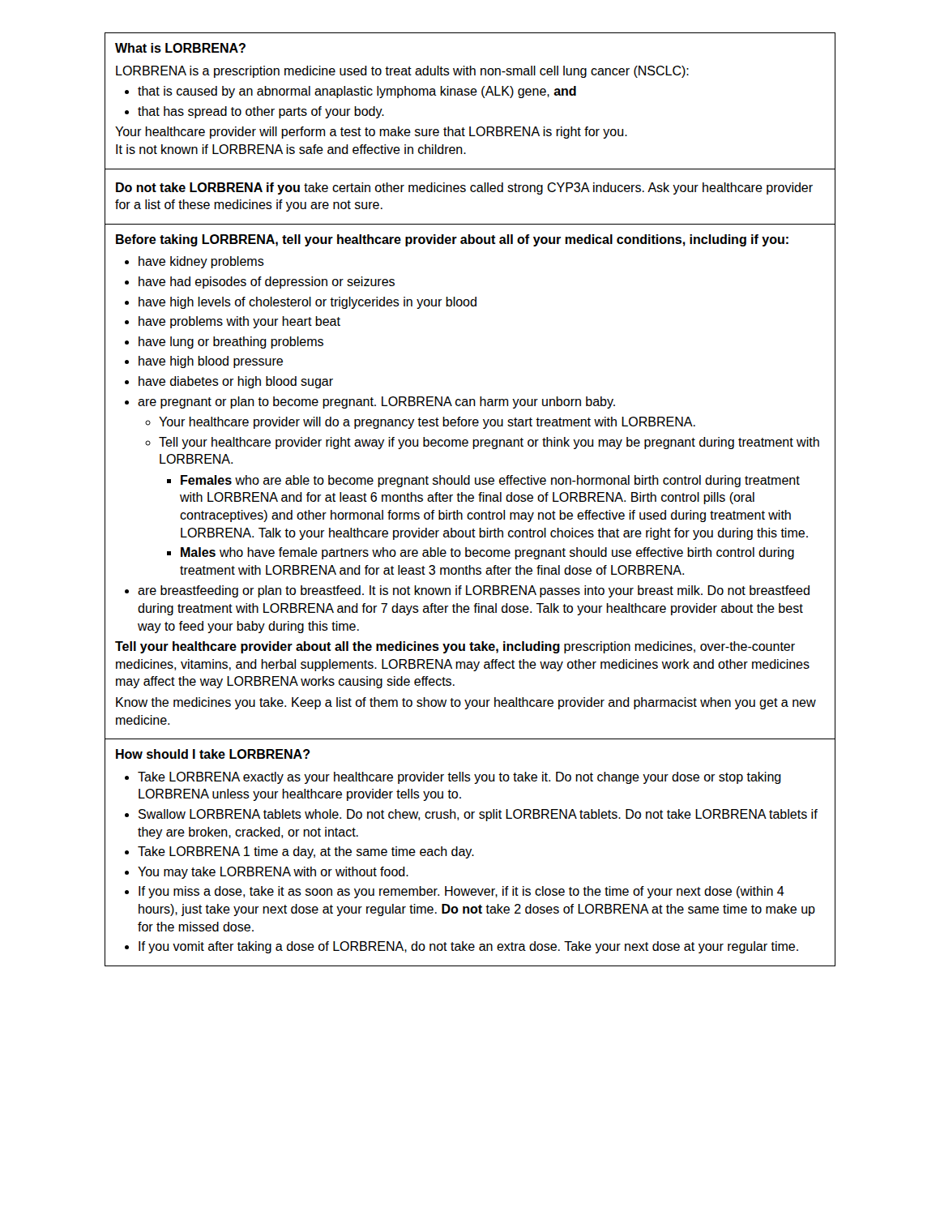What is LORBRENA?
LORBRENA is a prescription medicine used to treat adults with non-small cell lung cancer (NSCLC):
that is caused by an abnormal anaplastic lymphoma kinase (ALK) gene, and
that has spread to other parts of your body.
Your healthcare provider will perform a test to make sure that LORBRENA is right for you.
It is not known if LORBRENA is safe and effective in children.
Do not take LORBRENA if you take certain other medicines called strong CYP3A inducers. Ask your healthcare provider for a list of these medicines if you are not sure.
Before taking LORBRENA, tell your healthcare provider about all of your medical conditions, including if you:
have kidney problems
have had episodes of depression or seizures
have high levels of cholesterol or triglycerides in your blood
have problems with your heart beat
have lung or breathing problems
have high blood pressure
have diabetes or high blood sugar
are pregnant or plan to become pregnant. LORBRENA can harm your unborn baby.
Your healthcare provider will do a pregnancy test before you start treatment with LORBRENA.
Tell your healthcare provider right away if you become pregnant or think you may be pregnant during treatment with LORBRENA.
Females who are able to become pregnant should use effective non-hormonal birth control during treatment with LORBRENA and for at least 6 months after the final dose of LORBRENA. Birth control pills (oral contraceptives) and other hormonal forms of birth control may not be effective if used during treatment with LORBRENA. Talk to your healthcare provider about birth control choices that are right for you during this time.
Males who have female partners who are able to become pregnant should use effective birth control during treatment with LORBRENA and for at least 3 months after the final dose of LORBRENA.
are breastfeeding or plan to breastfeed. It is not known if LORBRENA passes into your breast milk. Do not breastfeed during treatment with LORBRENA and for 7 days after the final dose. Talk to your healthcare provider about the best way to feed your baby during this time.
Tell your healthcare provider about all the medicines you take, including prescription medicines, over-the-counter medicines, vitamins, and herbal supplements. LORBRENA may affect the way other medicines work and other medicines may affect the way LORBRENA works causing side effects.
Know the medicines you take. Keep a list of them to show to your healthcare provider and pharmacist when you get a new medicine.
How should I take LORBRENA?
Take LORBRENA exactly as your healthcare provider tells you to take it. Do not change your dose or stop taking LORBRENA unless your healthcare provider tells you to.
Swallow LORBRENA tablets whole. Do not chew, crush, or split LORBRENA tablets. Do not take LORBRENA tablets if they are broken, cracked, or not intact.
Take LORBRENA 1 time a day, at the same time each day.
You may take LORBRENA with or without food.
If you miss a dose, take it as soon as you remember. However, if it is close to the time of your next dose (within 4 hours), just take your next dose at your regular time. Do not take 2 doses of LORBRENA at the same time to make up for the missed dose.
If you vomit after taking a dose of LORBRENA, do not take an extra dose. Take your next dose at your regular time.